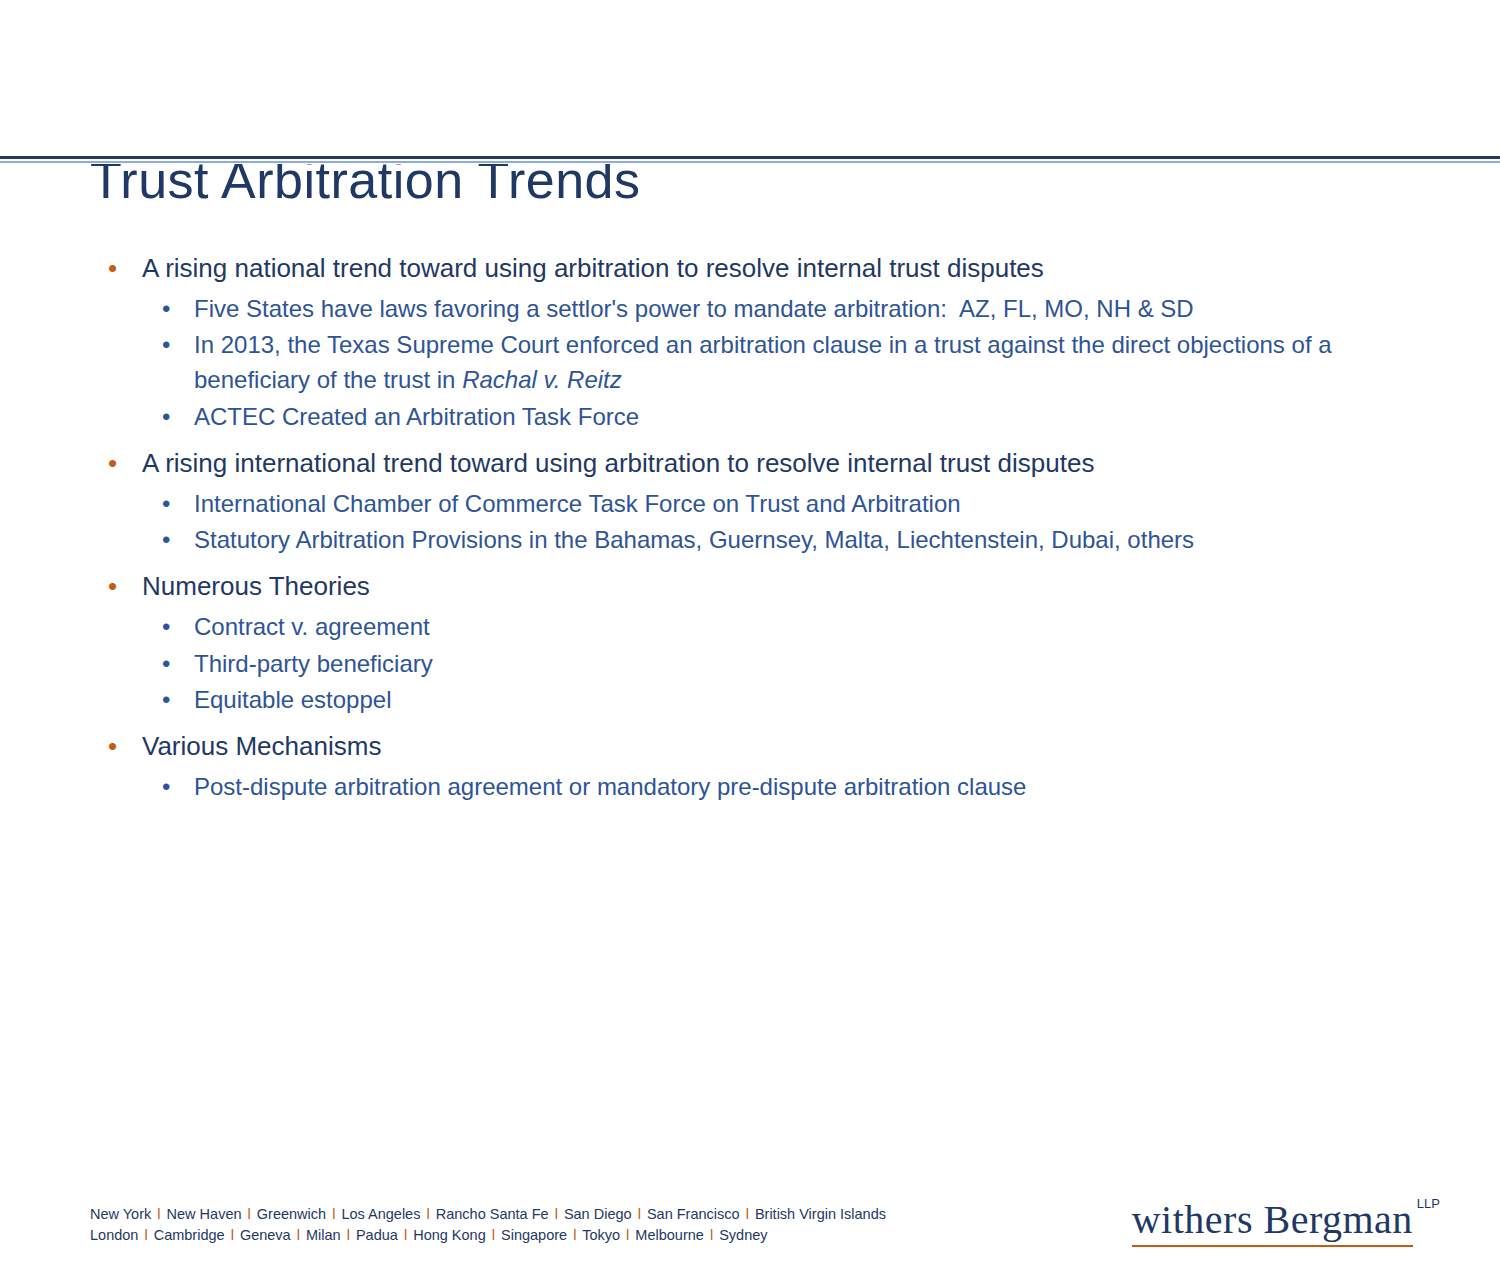Trust Arbitration Trends
A rising national trend toward using arbitration to resolve internal trust disputes
Five States have laws favoring a settlor's power to mandate arbitration: AZ, FL, MO, NH & SD
In 2013, the Texas Supreme Court enforced an arbitration clause in a trust against the direct objections of a beneficiary of the trust in Rachal v. Reitz
ACTEC Created an Arbitration Task Force
A rising international trend toward using arbitration to resolve internal trust disputes
International Chamber of Commerce Task Force on Trust and Arbitration
Statutory Arbitration Provisions in the Bahamas, Guernsey, Malta, Liechtenstein, Dubai, others
Numerous Theories
Contract v. agreement
Third-party beneficiary
Equitable estoppel
Various Mechanisms
Post-dispute arbitration agreement or mandatory pre-dispute arbitration clause
New York l New Haven l Greenwich l Los Angeles l Rancho Santa Fe l San Diego l San Francisco l British Virgin Islands
London l Cambridge l Geneva l Milan l Padua l Hong Kong l Singapore l Tokyo l Melbourne l Sydney
withers Bergman LLP